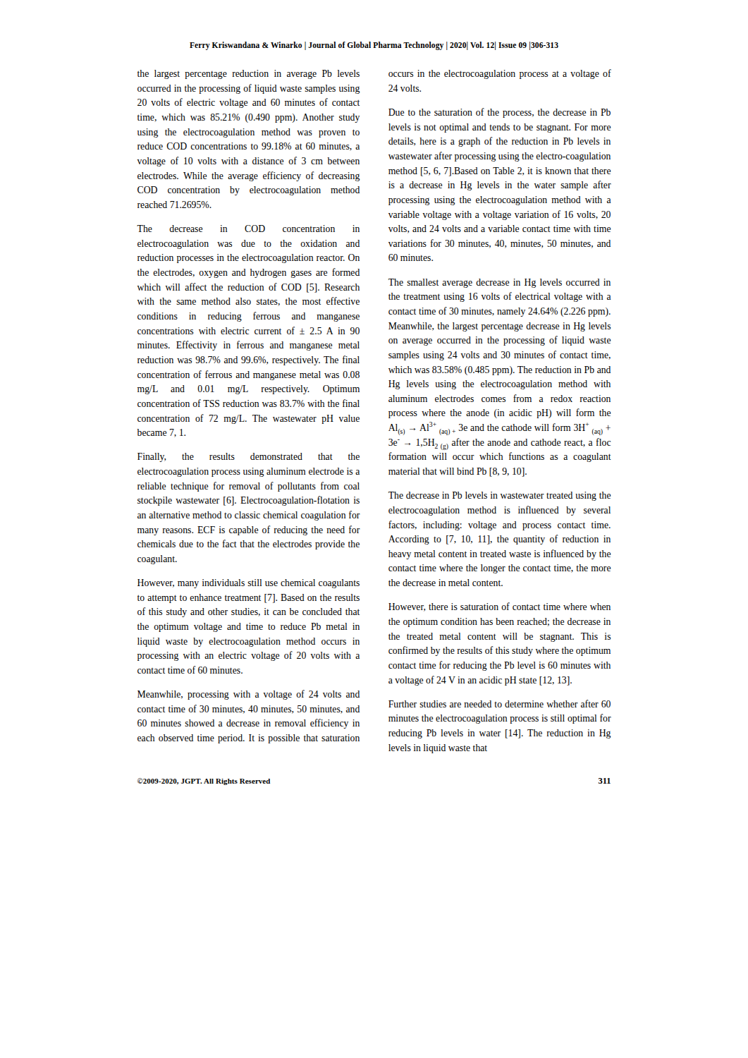Ferry Kriswandana & Winarko | Journal of Global Pharma Technology | 2020| Vol. 12| Issue 09 |306-313
the largest percentage reduction in average Pb levels occurred in the processing of liquid waste samples using 20 volts of electric voltage and 60 minutes of contact time, which was 85.21% (0.490 ppm). Another study using the electrocoagulation method was proven to reduce COD concentrations to 99.18% at 60 minutes, a voltage of 10 volts with a distance of 3 cm between electrodes. While the average efficiency of decreasing COD concentration by electrocoagulation method reached 71.2695%.
The decrease in COD concentration in electrocoagulation was due to the oxidation and reduction processes in the electrocoagulation reactor. On the electrodes, oxygen and hydrogen gases are formed which will affect the reduction of COD [5]. Research with the same method also states, the most effective conditions in reducing ferrous and manganese concentrations with electric current of ± 2.5 A in 90 minutes. Effectivity in ferrous and manganese metal reduction was 98.7% and 99.6%, respectively. The final concentration of ferrous and manganese metal was 0.08 mg/L and 0.01 mg/L respectively. Optimum concentration of TSS reduction was 83.7% with the final concentration of 72 mg/L. The wastewater pH value became 7, 1.
Finally, the results demonstrated that the electrocoagulation process using aluminum electrode is a reliable technique for removal of pollutants from coal stockpile wastewater [6]. Electrocoagulation-flotation is an alternative method to classic chemical coagulation for many reasons. ECF is capable of reducing the need for chemicals due to the fact that the electrodes provide the coagulant.
However, many individuals still use chemical coagulants to attempt to enhance treatment [7]. Based on the results of this study and other studies, it can be concluded that the optimum voltage and time to reduce Pb metal in liquid waste by electrocoagulation method occurs in processing with an electric voltage of 20 volts with a contact time of 60 minutes.
Meanwhile, processing with a voltage of 24 volts and contact time of 30 minutes, 40 minutes, 50 minutes, and 60 minutes showed a decrease in removal efficiency in each observed time period. It is possible that saturation occurs in the electrocoagulation process at a voltage of 24 volts.
Due to the saturation of the process, the decrease in Pb levels is not optimal and tends to be stagnant. For more details, here is a graph of the reduction in Pb levels in wastewater after processing using the electro-coagulation method [5, 6, 7].Based on Table 2, it is known that there is a decrease in Hg levels in the water sample after processing using the electrocoagulation method with a variable voltage with a voltage variation of 16 volts, 20 volts, and 24 volts and a variable contact time with time variations for 30 minutes, 40, minutes, 50 minutes, and 60 minutes.
The smallest average decrease in Hg levels occurred in the treatment using 16 volts of electrical voltage with a contact time of 30 minutes, namely 24.64% (2.226 ppm). Meanwhile, the largest percentage decrease in Hg levels on average occurred in the processing of liquid waste samples using 24 volts and 30 minutes of contact time, which was 83.58% (0.485 ppm). The reduction in Pb and Hg levels using the electrocoagulation method with aluminum electrodes comes from a redox reaction process where the anode (in acidic pH) will form the Al(s) → Al3+ (aq) + 3e and the cathode will form 3H+ (aq) + 3e- → 1,5H2 (g) after the anode and cathode react, a floc formation will occur which functions as a coagulant material that will bind Pb [8, 9, 10].
The decrease in Pb levels in wastewater treated using the electrocoagulation method is influenced by several factors, including: voltage and process contact time. According to [7, 10, 11], the quantity of reduction in heavy metal content in treated waste is influenced by the contact time where the longer the contact time, the more the decrease in metal content.
However, there is saturation of contact time where when the optimum condition has been reached; the decrease in the treated metal content will be stagnant. This is confirmed by the results of this study where the optimum contact time for reducing the Pb level is 60 minutes with a voltage of 24 V in an acidic pH state [12, 13].
Further studies are needed to determine whether after 60 minutes the electrocoagulation process is still optimal for reducing Pb levels in water [14]. The reduction in Hg levels in liquid waste that
©2009-2020, JGPT. All Rights Reserved 311